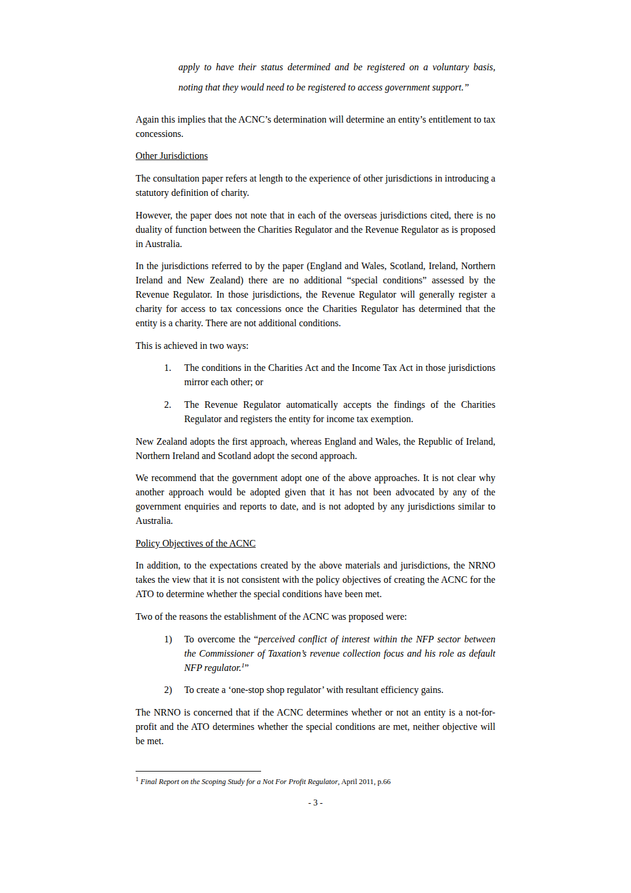apply to have their status determined and be registered on a voluntary basis, noting that they would need to be registered to access government support.”
Again this implies that the ACNC’s determination will determine an entity’s entitlement to tax concessions.
Other Jurisdictions
The consultation paper refers at length to the experience of other jurisdictions in introducing a statutory definition of charity.
However, the paper does not note that in each of the overseas jurisdictions cited, there is no duality of function between the Charities Regulator and the Revenue Regulator as is proposed in Australia.
In the jurisdictions referred to by the paper (England and Wales, Scotland, Ireland, Northern Ireland and New Zealand) there are no additional “special conditions” assessed by the Revenue Regulator. In those jurisdictions, the Revenue Regulator will generally register a charity for access to tax concessions once the Charities Regulator has determined that the entity is a charity. There are not additional conditions.
This is achieved in two ways:
The conditions in the Charities Act and the Income Tax Act in those jurisdictions mirror each other; or
The Revenue Regulator automatically accepts the findings of the Charities Regulator and registers the entity for income tax exemption.
New Zealand adopts the first approach, whereas England and Wales, the Republic of Ireland, Northern Ireland and Scotland adopt the second approach.
We recommend that the government adopt one of the above approaches. It is not clear why another approach would be adopted given that it has not been advocated by any of the government enquiries and reports to date, and is not adopted by any jurisdictions similar to Australia.
Policy Objectives of the ACNC
In addition, to the expectations created by the above materials and jurisdictions, the NRNO takes the view that it is not consistent with the policy objectives of creating the ACNC for the ATO to determine whether the special conditions have been met.
Two of the reasons the establishment of the ACNC was proposed were:
To overcome the “perceived conflict of interest within the NFP sector between the Commissioner of Taxation’s revenue collection focus and his role as default NFP regulator.1”
To create a ‘one-stop shop regulator’ with resultant efficiency gains.
The NRNO is concerned that if the ACNC determines whether or not an entity is a not-for-profit and the ATO determines whether the special conditions are met, neither objective will be met.
1 Final Report on the Scoping Study for a Not For Profit Regulator, April 2011, p.66
- 3 -